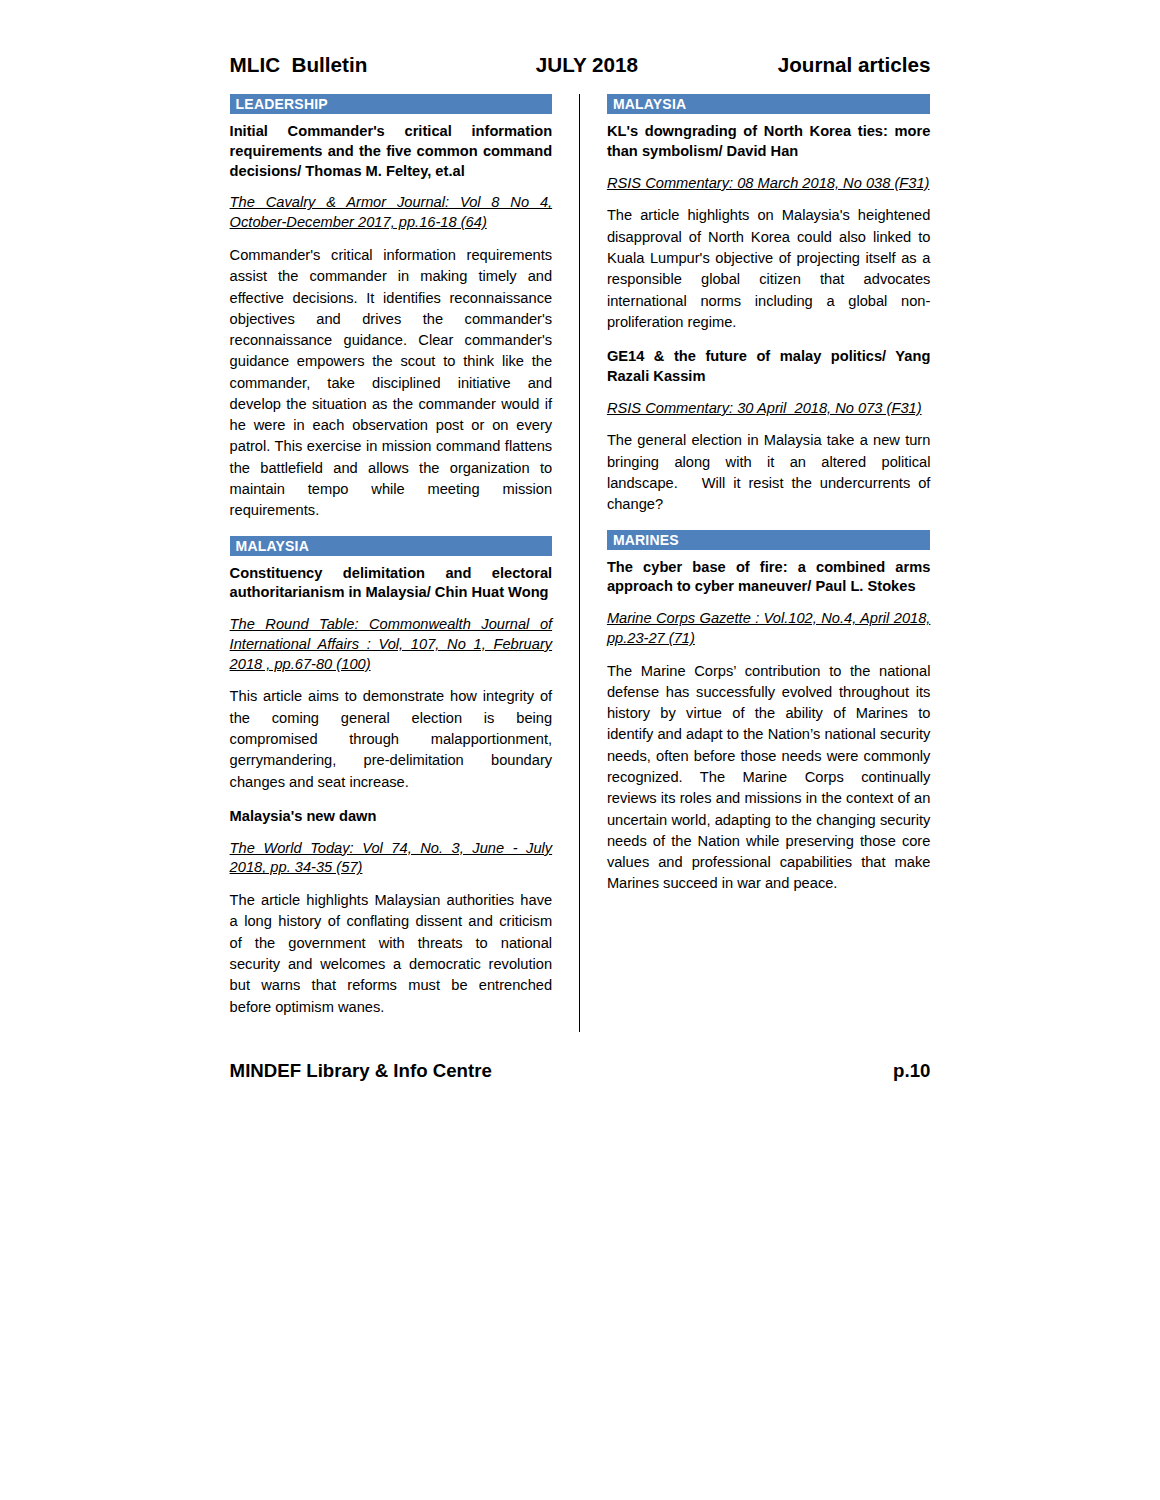MLIC Bulletin
JULY 2018
Journal articles
LEADERSHIP
Initial Commander's critical information requirements and the five common command decisions/ Thomas M. Feltey, et.al
The Cavalry & Armor Journal: Vol 8 No 4, October-December 2017, pp.16-18 (64)
Commander's critical information requirements assist the commander in making timely and effective decisions. It identifies reconnaissance objectives and drives the commander's reconnaissance guidance. Clear commander's guidance empowers the scout to think like the commander, take disciplined initiative and develop the situation as the commander would if he were in each observation post or on every patrol. This exercise in mission command flattens the battlefield and allows the organization to maintain tempo while meeting mission requirements.
MALAYSIA
Constituency delimitation and electoral authoritarianism in Malaysia/ Chin Huat Wong
The Round Table: Commonwealth Journal of International Affairs : Vol, 107, No 1, February 2018 , pp.67-80 (100)
This article aims to demonstrate how integrity of the coming general election is being compromised through malapportionment, gerrymandering, pre-delimitation boundary changes and seat increase.
Malaysia's new dawn
The World Today: Vol 74, No. 3, June - July 2018, pp. 34-35 (57)
The article highlights Malaysian authorities have a long history of conflating dissent and criticism of the government with threats to national security and welcomes a democratic revolution but warns that reforms must be entrenched before optimism wanes.
MALAYSIA
KL's downgrading of North Korea ties: more than symbolism/ David Han
RSIS Commentary: 08 March 2018, No 038 (F31)
The article highlights on Malaysia's heightened disapproval of North Korea could also linked to Kuala Lumpur's objective of projecting itself as a responsible global citizen that advocates international norms including a global non-proliferation regime.
GE14 & the future of malay politics/ Yang Razali Kassim
RSIS Commentary: 30 April 2018, No 073 (F31)
The general election in Malaysia take a new turn bringing along with it an altered political landscape. Will it resist the undercurrents of change?
MARINES
The cyber base of fire: a combined arms approach to cyber maneuver/ Paul L. Stokes
Marine Corps Gazette : Vol.102, No.4, April 2018, pp.23-27 (71)
The Marine Corps’ contribution to the national defense has successfully evolved throughout its history by virtue of the ability of Marines to identify and adapt to the Nation’s national security needs, often before those needs were commonly recognized. The Marine Corps continually reviews its roles and missions in the context of an uncertain world, adapting to the changing security needs of the Nation while preserving those core values and professional capabilities that make Marines succeed in war and peace.
MINDEF Library & Info Centre
p.10